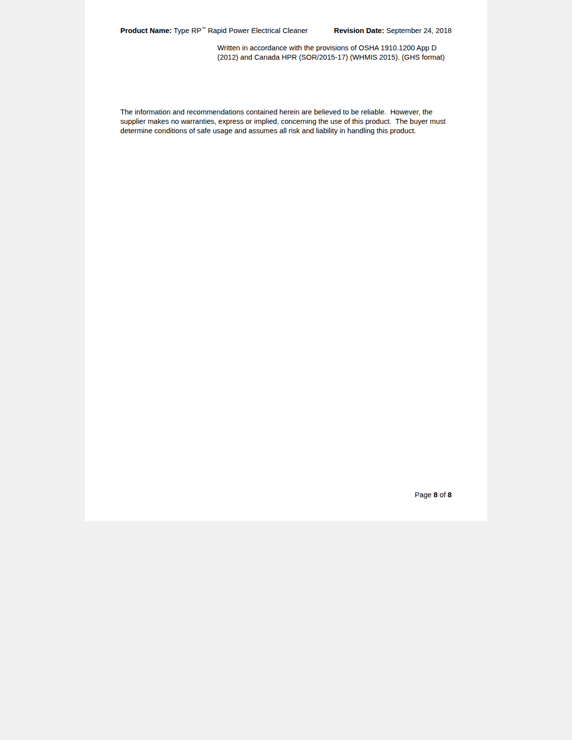Product Name: Type RP™ Rapid Power Electrical Cleaner
Revision Date: September 24, 2018
Written in accordance with the provisions of OSHA 1910.1200 App D (2012) and Canada HPR (SOR/2015-17) (WHMIS 2015). (GHS format)
The information and recommendations contained herein are believed to be reliable. However, the supplier makes no warranties, express or implied, concerning the use of this product. The buyer must determine conditions of safe usage and assumes all risk and liability in handling this product.
Page 8 of 8